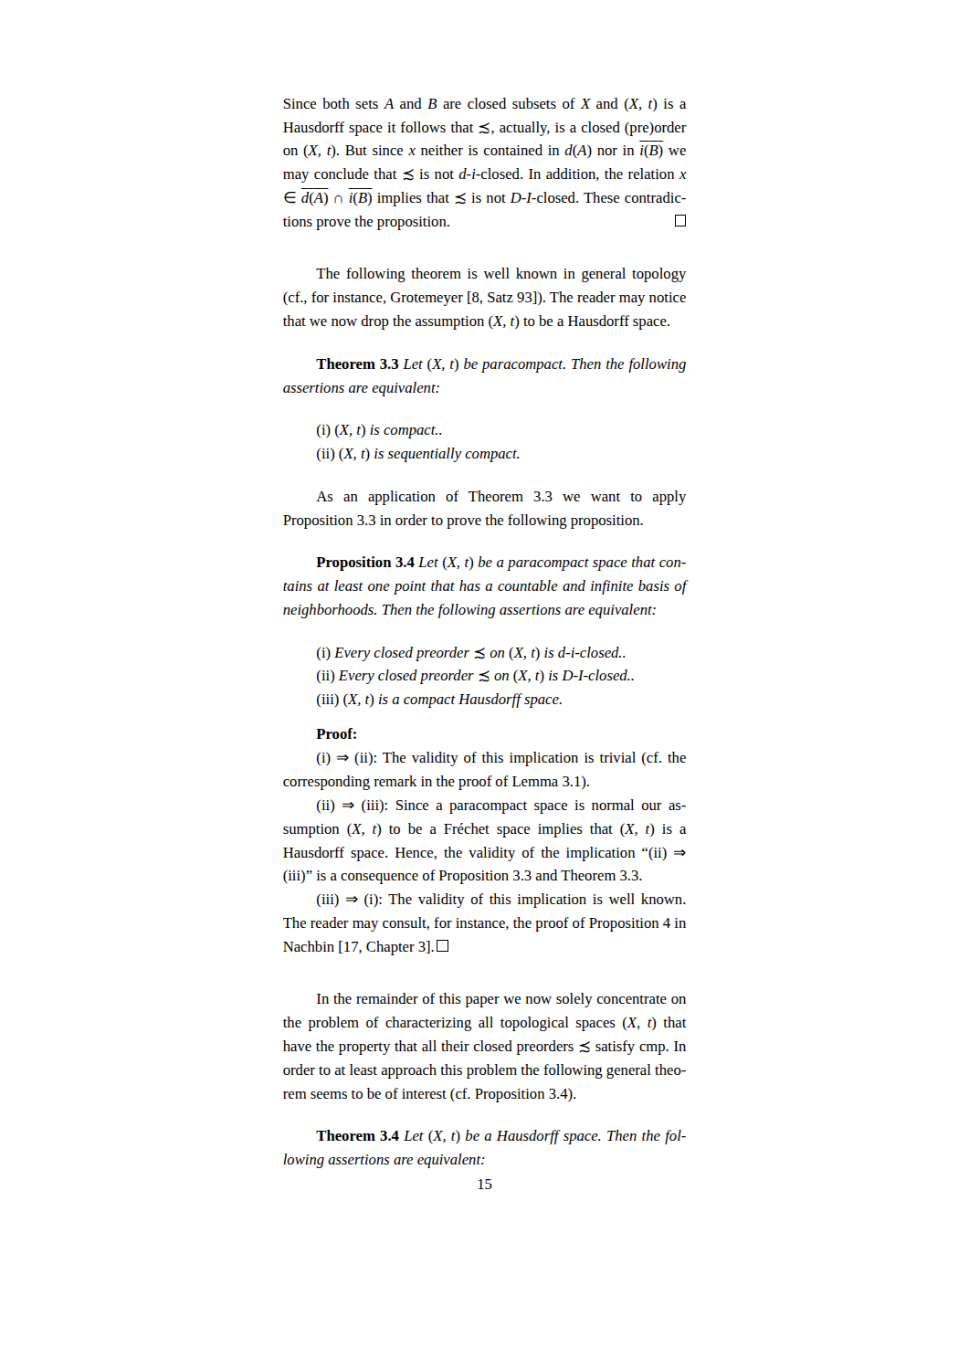Since both sets A and B are closed subsets of X and (X, t) is a Hausdorff space it follows that ≾, actually, is a closed (pre)order on (X, t). But since x neither is contained in d(A) nor in i(B) we may conclude that ≾ is not d-i-closed. In addition, the relation x ∈ d(A) ∩ i(B) implies that ≾ is not D-I-closed. These contradictions prove the proposition.
The following theorem is well known in general topology (cf., for instance, Grotemeyer [8, Satz 93]). The reader may notice that we now drop the assumption (X, t) to be a Hausdorff space.
Theorem 3.3 Let (X, t) be paracompact. Then the following assertions are equivalent:
(i) (X, t) is compact..
(ii) (X, t) is sequentially compact.
As an application of Theorem 3.3 we want to apply Proposition 3.3 in order to prove the following proposition.
Proposition 3.4 Let (X, t) be a paracompact space that contains at least one point that has a countable and infinite basis of neighborhoods. Then the following assertions are equivalent:
(i) Every closed preorder ≾ on (X, t) is d-i-closed..
(ii) Every closed preorder ≾ on (X, t) is D-I-closed..
(iii) (X, t) is a compact Hausdorff space.
Proof:
(i) ⇒ (ii): The validity of this implication is trivial (cf. the corresponding remark in the proof of Lemma 3.1).
(ii) ⇒ (iii): Since a paracompact space is normal our assumption (X, t) to be a Fréchet space implies that (X, t) is a Hausdorff space. Hence, the validity of the implication “(ii) ⇒ (iii)” is a consequence of Proposition 3.3 and Theorem 3.3.
(iii) ⇒ (i): The validity of this implication is well known. The reader may consult, for instance, the proof of Proposition 4 in Nachbin [17, Chapter 3].
In the remainder of this paper we now solely concentrate on the problem of characterizing all topological spaces (X, t) that have the property that all their closed preorders ≾ satisfy cmp. In order to at least approach this problem the following general theorem seems to be of interest (cf. Proposition 3.4).
Theorem 3.4 Let (X, t) be a Hausdorff space. Then the following assertions are equivalent:
15